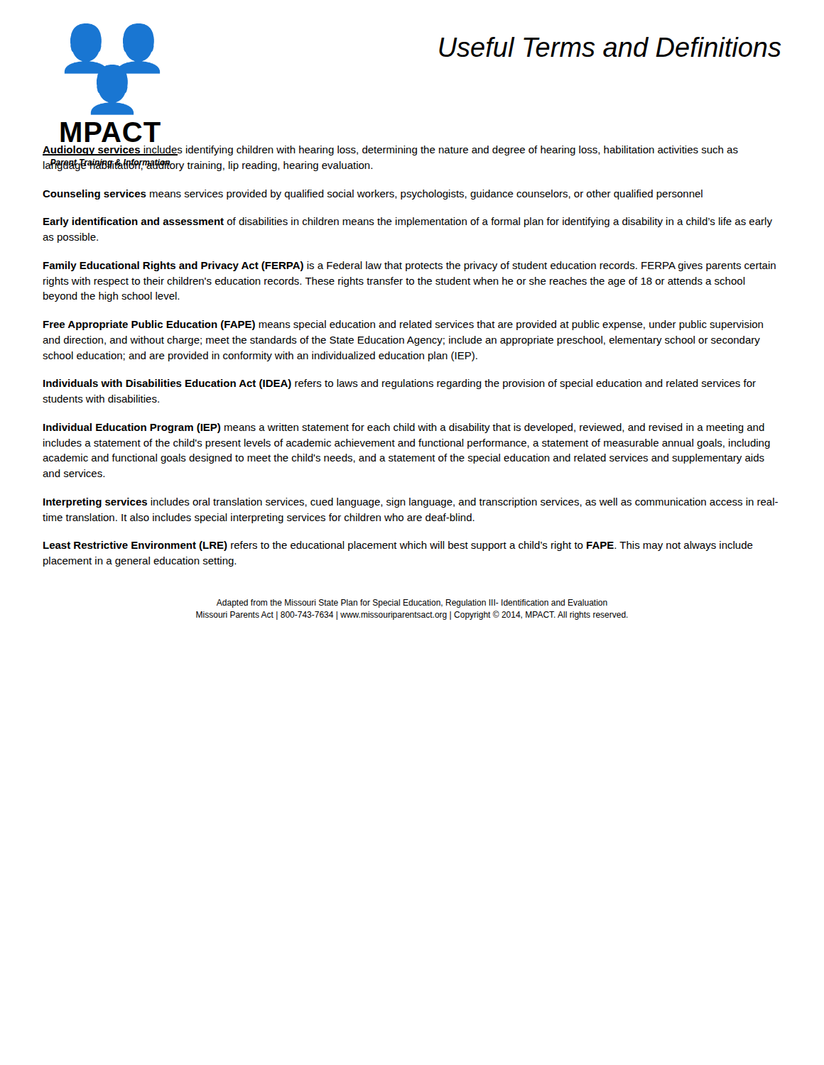👤👤👤
MPACT
Parent Training & Information
Useful Terms and Definitions
Audiology services includes identifying children with hearing loss, determining the nature and degree of hearing loss, habilitation activities such as language habilitation, auditory training, lip reading, hearing evaluation.
Counseling services means services provided by qualified social workers, psychologists, guidance counselors, or other qualified personnel
Early identification and assessment of disabilities in children means the implementation of a formal plan for identifying a disability in a child’s life as early as possible.
Family Educational Rights and Privacy Act (FERPA) is a Federal law that protects the privacy of student education records. FERPA gives parents certain rights with respect to their children's education records. These rights transfer to the student when he or she reaches the age of 18 or attends a school beyond the high school level.
Free Appropriate Public Education (FAPE) means special education and related services that are provided at public expense, under public supervision and direction, and without charge; meet the standards of the State Education Agency; include an appropriate preschool, elementary school or secondary school education; and are provided in conformity with an individualized education plan (IEP).
Individuals with Disabilities Education Act (IDEA) refers to laws and regulations regarding the provision of special education and related services for students with disabilities.
Individual Education Program (IEP) means a written statement for each child with a disability that is developed, reviewed, and revised in a meeting and includes a statement of the child's present levels of academic achievement and functional performance, a statement of measurable annual goals, including academic and functional goals designed to meet the child's needs, and a statement of the special education and related services and supplementary aids and services.
Interpreting services includes oral translation services, cued language, sign language, and transcription services, as well as communication access in real-time translation. It also includes special interpreting services for children who are deaf-blind.
Least Restrictive Environment (LRE) refers to the educational placement which will best support a child’s right to FAPE. This may not always include placement in a general education setting.
Adapted from the Missouri State Plan for Special Education, Regulation III- Identification and Evaluation
Missouri Parents Act | 800-743-7634 | www.missouriparentsact.org | Copyright © 2014, MPACT. All rights reserved.